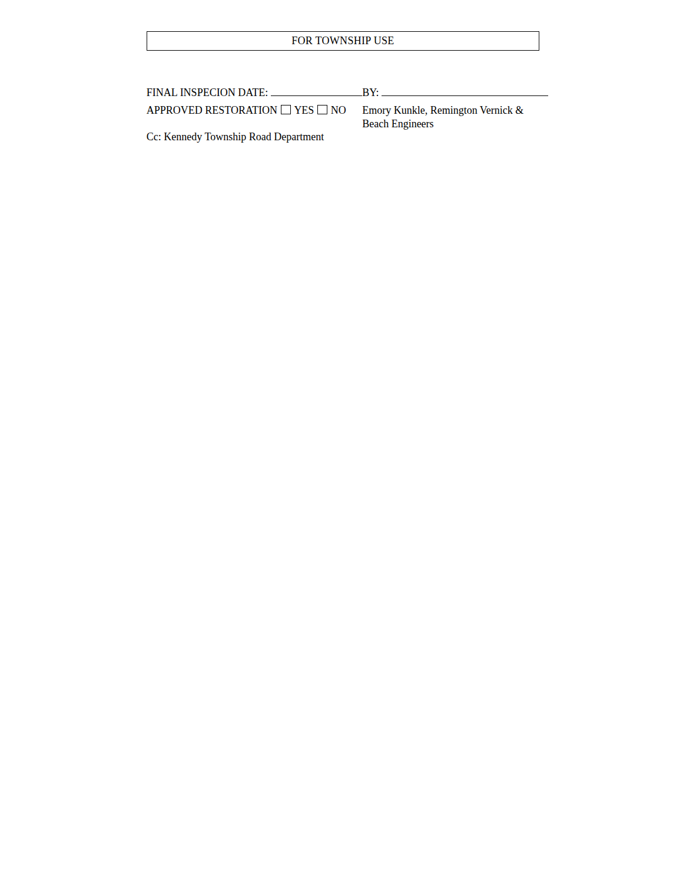FOR TOWNSHIP USE
| FINAL INSPECION DATE: | BY: |
| APPROVED RESTORATION YES NO | Emory Kunkle, Remington Vernick & Beach Engineers |
| Cc: Kennedy Township Road Department | |